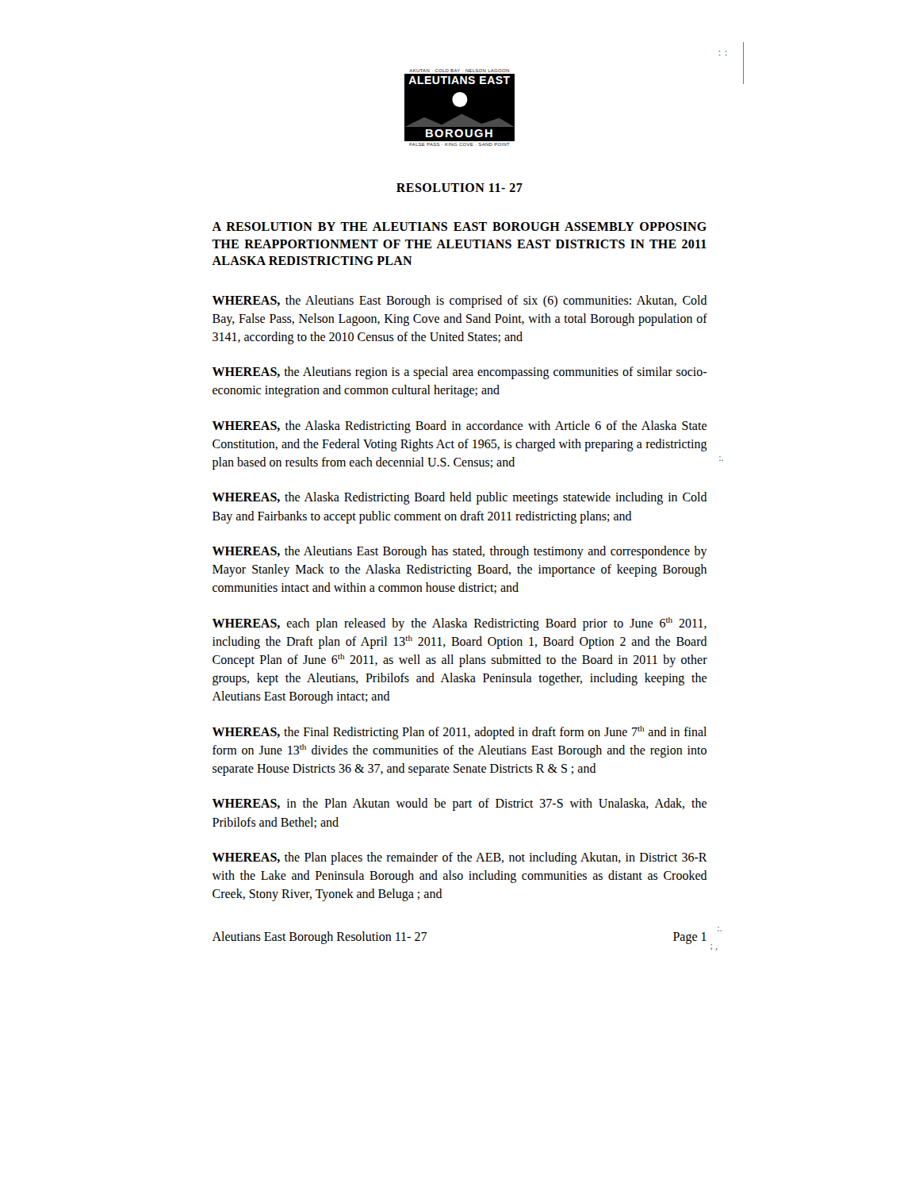: :
:.
:.
; ,
AKUTAN · COLD BAY · NELSON LAGOON
ALEUTIANS EAST
BOROUGH
FALSE PASS · KING COVE · SAND POINT
RESOLUTION 11- 27
A RESOLUTION BY THE ALEUTIANS EAST BOROUGH ASSEMBLY OPPOSING THE REAPPORTIONMENT OF THE ALEUTIANS EAST DISTRICTS IN THE 2011 ALASKA REDISTRICTING PLAN
WHEREAS, the Aleutians East Borough is comprised of six (6) communities: Akutan, Cold Bay, False Pass, Nelson Lagoon, King Cove and Sand Point, with a total Borough population of 3141, according to the 2010 Census of the United States; and
WHEREAS, the Aleutians region is a special area encompassing communities of similar socio-economic integration and common cultural heritage; and
WHEREAS, the Alaska Redistricting Board in accordance with Article 6 of the Alaska State Constitution, and the Federal Voting Rights Act of 1965, is charged with preparing a redistricting plan based on results from each decennial U.S. Census; and
WHEREAS, the Alaska Redistricting Board held public meetings statewide including in Cold Bay and Fairbanks to accept public comment on draft 2011 redistricting plans; and
WHEREAS, the Aleutians East Borough has stated, through testimony and correspondence by Mayor Stanley Mack to the Alaska Redistricting Board, the importance of keeping Borough communities intact and within a common house district; and
WHEREAS, each plan released by the Alaska Redistricting Board prior to June 6th 2011, including the Draft plan of April 13th 2011, Board Option 1, Board Option 2 and the Board Concept Plan of June 6th 2011, as well as all plans submitted to the Board in 2011 by other groups, kept the Aleutians, Pribilofs and Alaska Peninsula together, including keeping the Aleutians East Borough intact; and
WHEREAS, the Final Redistricting Plan of 2011, adopted in draft form on June 7th and in final form on June 13th divides the communities of the Aleutians East Borough and the region into separate House Districts 36 & 37, and separate Senate Districts R & S ; and
WHEREAS, in the Plan Akutan would be part of District 37-S with Unalaska, Adak, the Pribilofs and Bethel; and
WHEREAS, the Plan places the remainder of the AEB, not including Akutan, in District 36-R with the Lake and Peninsula Borough and also including communities as distant as Crooked Creek, Stony River, Tyonek and Beluga ; and
Aleutians East Borough Resolution 11- 27
Page 1